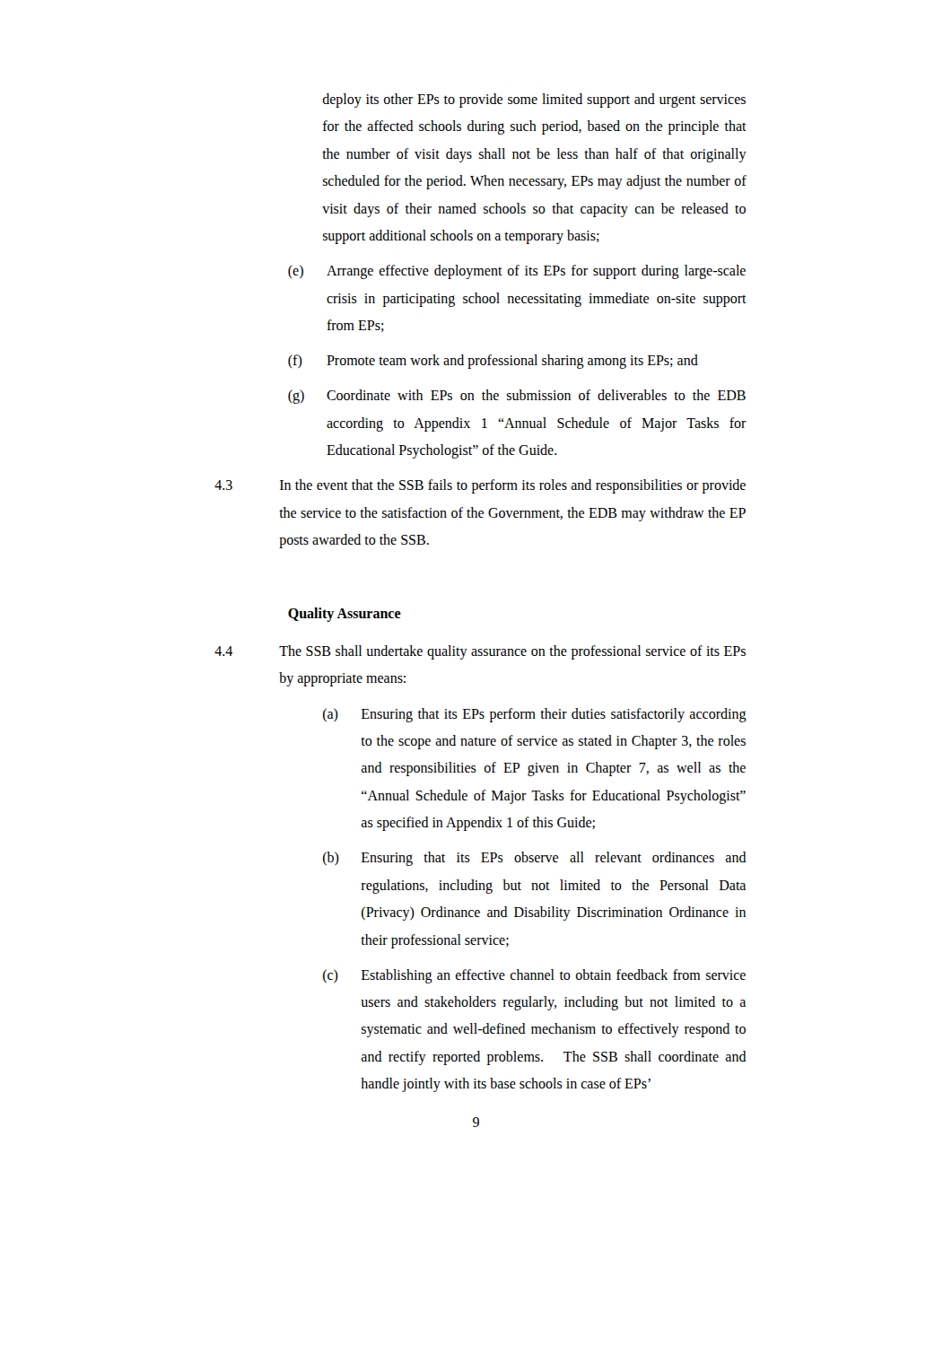deploy its other EPs to provide some limited support and urgent services for the affected schools during such period, based on the principle that the number of visit days shall not be less than half of that originally scheduled for the period. When necessary, EPs may adjust the number of visit days of their named schools so that capacity can be released to support additional schools on a temporary basis;
(e)
Arrange effective deployment of its EPs for support during large-scale crisis in participating school necessitating immediate on-site support from EPs;
(f)
Promote team work and professional sharing among its EPs; and
(g)
Coordinate with EPs on the submission of deliverables to the EDB according to Appendix 1 “Annual Schedule of Major Tasks for Educational Psychologist” of the Guide.
4.3
In the event that the SSB fails to perform its roles and responsibilities or provide the service to the satisfaction of the Government, the EDB may withdraw the EP posts awarded to the SSB.
Quality Assurance
4.4
The SSB shall undertake quality assurance on the professional service of its EPs by appropriate means:
(a)
Ensuring that its EPs perform their duties satisfactorily according to the scope and nature of service as stated in Chapter 3, the roles and responsibilities of EP given in Chapter 7, as well as the “Annual Schedule of Major Tasks for Educational Psychologist” as specified in Appendix 1 of this Guide;
(b)
Ensuring that its EPs observe all relevant ordinances and regulations, including but not limited to the Personal Data (Privacy) Ordinance and Disability Discrimination Ordinance in their professional service;
(c)
Establishing an effective channel to obtain feedback from service users and stakeholders regularly, including but not limited to a systematic and well-defined mechanism to effectively respond to and rectify reported problems. The SSB shall coordinate and handle jointly with its base schools in case of EPs’
9